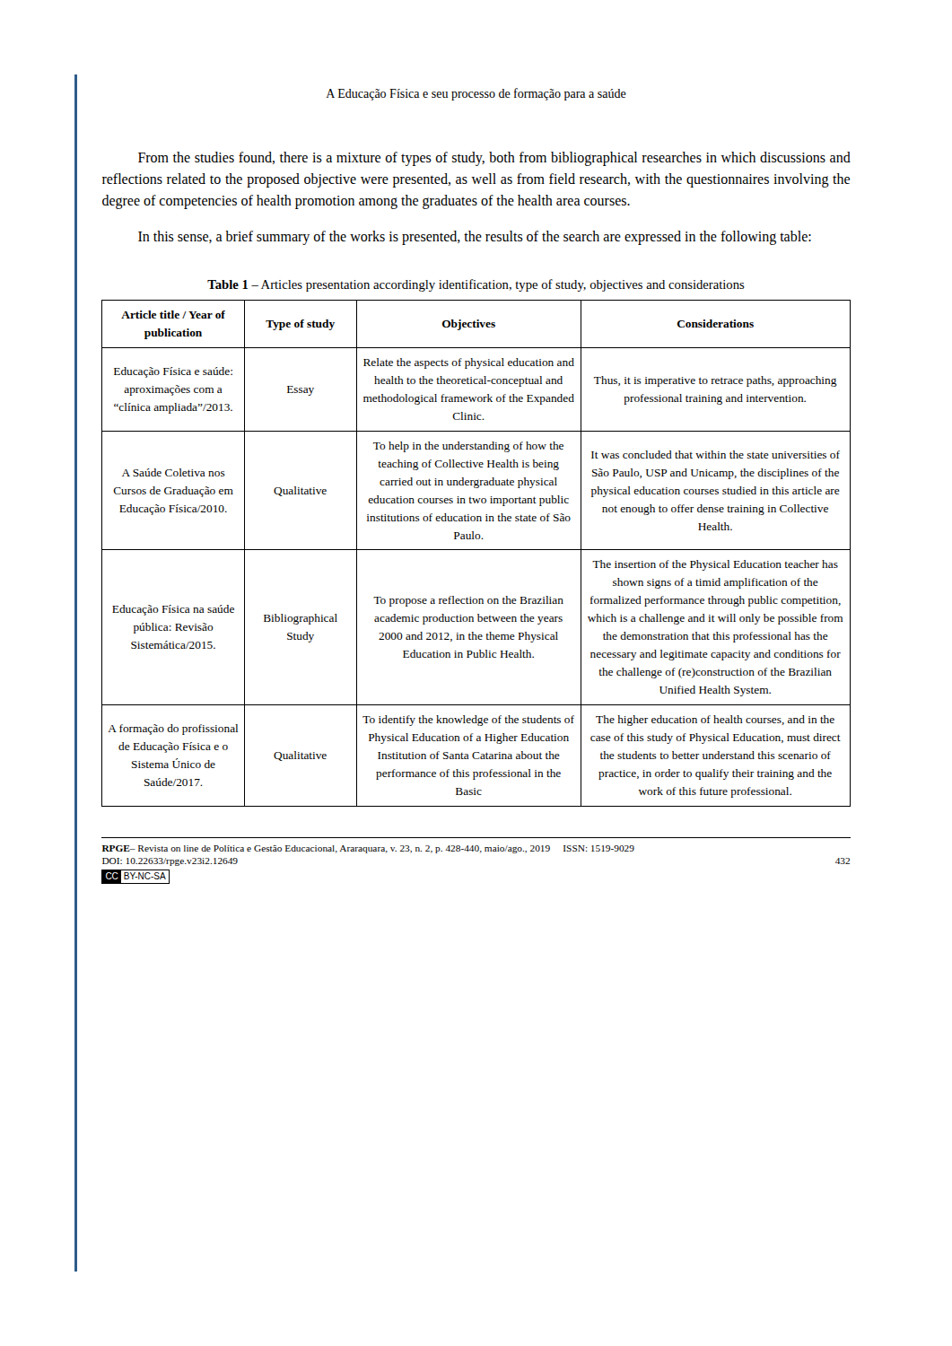A Educação Física e seu processo de formação para a saúde
From the studies found, there is a mixture of types of study, both from bibliographical researches in which discussions and reflections related to the proposed objective were presented, as well as from field research, with the questionnaires involving the degree of competencies of health promotion among the graduates of the health area courses.
In this sense, a brief summary of the works is presented, the results of the search are expressed in the following table:
Table 1 – Articles presentation accordingly identification, type of study, objectives and considerations
| Article title / Year of publication | Type of study | Objectives | Considerations |
| --- | --- | --- | --- |
| Educação Física e saúde: aproximações com a “clínica ampliada”/2013. | Essay | Relate the aspects of physical education and health to the theoretical-conceptual and methodological framework of the Expanded Clinic. | Thus, it is imperative to retrace paths, approaching professional training and intervention. |
| A Saúde Coletiva nos Cursos de Graduação em Educação Física/2010. | Qualitative | To help in the understanding of how the teaching of Collective Health is being carried out in undergraduate physical education courses in two important public institutions of education in the state of São Paulo. | It was concluded that within the state universities of São Paulo, USP and Unicamp, the disciplines of the physical education courses studied in this article are not enough to offer dense training in Collective Health. |
| Educação Física na saúde pública: Revisão Sistemática/2015. | Bibliographical Study | To propose a reflection on the Brazilian academic production between the years 2000 and 2012, in the theme Physical Education in Public Health. | The insertion of the Physical Education teacher has shown signs of a timid amplification of the formalized performance through public competition, which is a challenge and it will only be possible from the demonstration that this professional has the necessary and legitimate capacity and conditions for the challenge of (re)construction of the Brazilian Unified Health System. |
| A formação do profissional de Educação Física e o Sistema Único de Saúde/2017. | Qualitative | To identify the knowledge of the students of Physical Education of a Higher Education Institution of Santa Catarina about the performance of this professional in the Basic | The higher education of health courses, and in the case of this study of Physical Education, must direct the students to better understand this scenario of practice, in order to qualify their training and the work of this future professional. |
RPGE– Revista on line de Política e Gestão Educacional, Araraquara, v. 23, n. 2, p. 428-440, maio/ago., 2019 ISSN: 1519-9029
DOI: 10.22633/rpge.v23i2.12649 432
CC BY-NC-SA